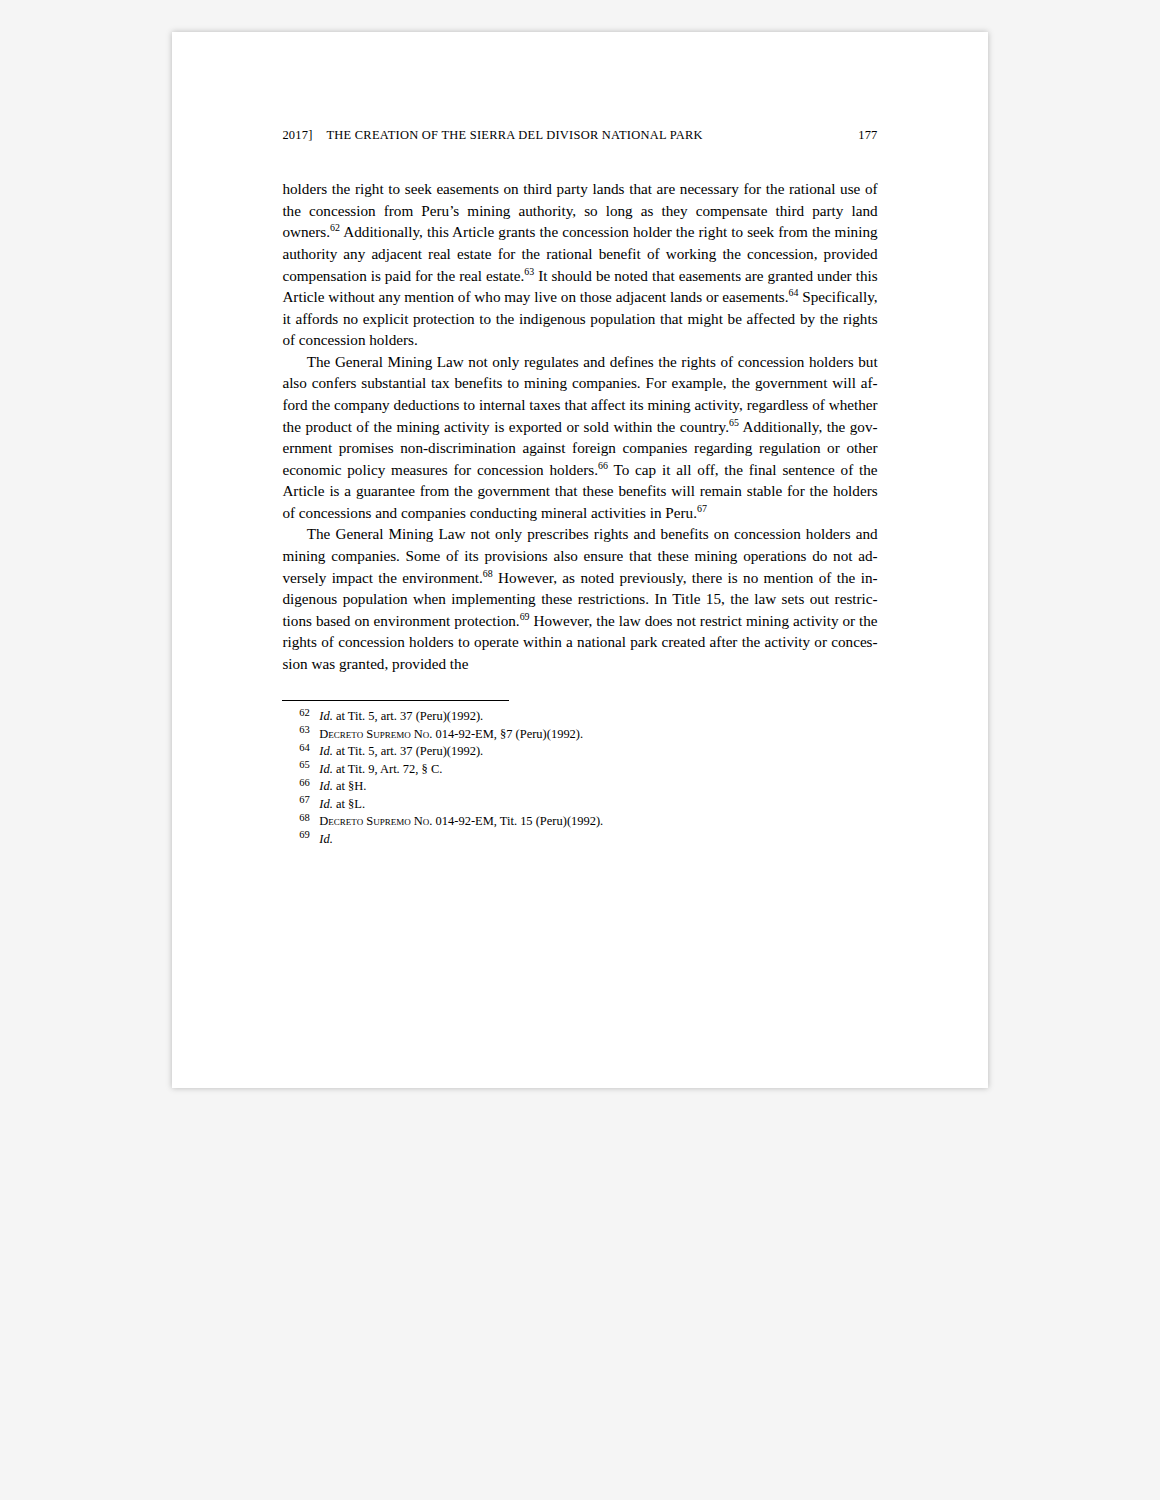2017] THE CREATION OF THE SIERRA DEL DIVISOR NATIONAL PARK 177
holders the right to seek easements on third party lands that are necessary for the rational use of the concession from Peru’s mining authority, so long as they compensate third party land owners.62 Additionally, this Article grants the concession holder the right to seek from the mining authority any adjacent real estate for the rational benefit of working the concession, provided compensation is paid for the real estate.63 It should be noted that easements are granted under this Article without any mention of who may live on those adjacent lands or easements.64 Specifically, it affords no explicit protection to the indigenous population that might be affected by the rights of concession holders.
The General Mining Law not only regulates and defines the rights of concession holders but also confers substantial tax benefits to mining companies. For example, the government will afford the company deductions to internal taxes that affect its mining activity, regardless of whether the product of the mining activity is exported or sold within the country.65 Additionally, the government promises non-discrimination against foreign companies regarding regulation or other economic policy measures for concession holders.66 To cap it all off, the final sentence of the Article is a guarantee from the government that these benefits will remain stable for the holders of concessions and companies conducting mineral activities in Peru.67
The General Mining Law not only prescribes rights and benefits on concession holders and mining companies. Some of its provisions also ensure that these mining operations do not adversely impact the environment.68 However, as noted previously, there is no mention of the indigenous population when implementing these restrictions. In Title 15, the law sets out restrictions based on environment protection.69 However, the law does not restrict mining activity or the rights of concession holders to operate within a national park created after the activity or concession was granted, provided the
62 Id. at Tit. 5, art. 37 (Peru)(1992).
63 Decreto Supremo No. 014-92-EM, §7 (Peru)(1992).
64 Id. at Tit. 5, art. 37 (Peru)(1992).
65 Id. at Tit. 9, Art. 72, § C.
66 Id. at §H.
67 Id. at §L.
68 Decreto Supremo No. 014-92-EM, Tit. 15 (Peru)(1992).
69 Id.